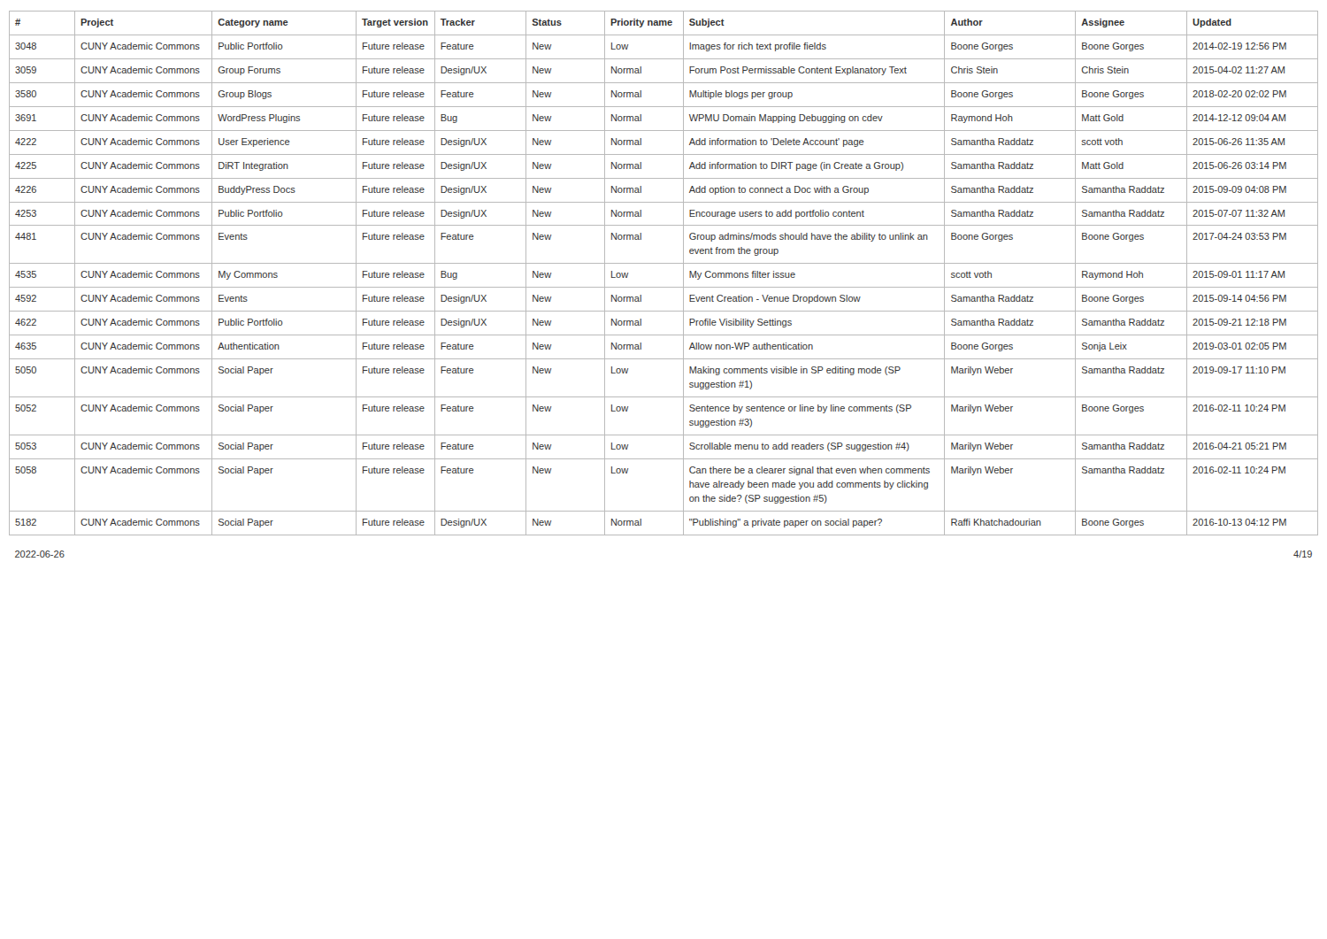| # | Project | Category name | Target version | Tracker | Status | Priority name | Subject | Author | Assignee | Updated |
| --- | --- | --- | --- | --- | --- | --- | --- | --- | --- | --- |
| 3048 | CUNY Academic Commons | Public Portfolio | Future release | Feature | New | Low | Images for rich text profile fields | Boone Gorges | Boone Gorges | 2014-02-19 12:56 PM |
| 3059 | CUNY Academic Commons | Group Forums | Future release | Design/UX | New | Normal | Forum Post Permissable Content Explanatory Text | Chris Stein | Chris Stein | 2015-04-02 11:27 AM |
| 3580 | CUNY Academic Commons | Group Blogs | Future release | Feature | New | Normal | Multiple blogs per group | Boone Gorges | Boone Gorges | 2018-02-20 02:02 PM |
| 3691 | CUNY Academic Commons | WordPress Plugins | Future release | Bug | New | Normal | WPMU Domain Mapping Debugging on cdev | Raymond Hoh | Matt Gold | 2014-12-12 09:04 AM |
| 4222 | CUNY Academic Commons | User Experience | Future release | Design/UX | New | Normal | Add information to 'Delete Account' page | Samantha Raddatz | scott voth | 2015-06-26 11:35 AM |
| 4225 | CUNY Academic Commons | DiRT Integration | Future release | Design/UX | New | Normal | Add information to DIRT page (in Create a Group) | Samantha Raddatz | Matt Gold | 2015-06-26 03:14 PM |
| 4226 | CUNY Academic Commons | BuddyPress Docs | Future release | Design/UX | New | Normal | Add option to connect a Doc with a Group | Samantha Raddatz | Samantha Raddatz | 2015-09-09 04:08 PM |
| 4253 | CUNY Academic Commons | Public Portfolio | Future release | Design/UX | New | Normal | Encourage users to add portfolio content | Samantha Raddatz | Samantha Raddatz | 2015-07-07 11:32 AM |
| 4481 | CUNY Academic Commons | Events | Future release | Feature | New | Normal | Group admins/mods should have the ability to unlink an event from the group | Boone Gorges | Boone Gorges | 2017-04-24 03:53 PM |
| 4535 | CUNY Academic Commons | My Commons | Future release | Bug | New | Low | My Commons filter issue | scott voth | Raymond Hoh | 2015-09-01 11:17 AM |
| 4592 | CUNY Academic Commons | Events | Future release | Design/UX | New | Normal | Event Creation - Venue Dropdown Slow | Samantha Raddatz | Boone Gorges | 2015-09-14 04:56 PM |
| 4622 | CUNY Academic Commons | Public Portfolio | Future release | Design/UX | New | Normal | Profile Visibility Settings | Samantha Raddatz | Samantha Raddatz | 2015-09-21 12:18 PM |
| 4635 | CUNY Academic Commons | Authentication | Future release | Feature | New | Normal | Allow non-WP authentication | Boone Gorges | Sonja Leix | 2019-03-01 02:05 PM |
| 5050 | CUNY Academic Commons | Social Paper | Future release | Feature | New | Low | Making comments visible in SP editing mode (SP suggestion #1) | Marilyn Weber | Samantha Raddatz | 2019-09-17 11:10 PM |
| 5052 | CUNY Academic Commons | Social Paper | Future release | Feature | New | Low | Sentence by sentence or line by line comments (SP suggestion #3) | Marilyn Weber | Boone Gorges | 2016-02-11 10:24 PM |
| 5053 | CUNY Academic Commons | Social Paper | Future release | Feature | New | Low | Scrollable menu to add readers (SP suggestion #4) | Marilyn Weber | Samantha Raddatz | 2016-04-21 05:21 PM |
| 5058 | CUNY Academic Commons | Social Paper | Future release | Feature | New | Low | Can there be a clearer signal that even when comments have already been made you add comments by clicking on the side? (SP suggestion #5) | Marilyn Weber | Samantha Raddatz | 2016-02-11 10:24 PM |
| 5182 | CUNY Academic Commons | Social Paper | Future release | Design/UX | New | Normal | "Publishing" a private paper on social paper? | Raffi Khatchadourian | Boone Gorges | 2016-10-13 04:12 PM |
| 2022-06-26 | 4/19 |